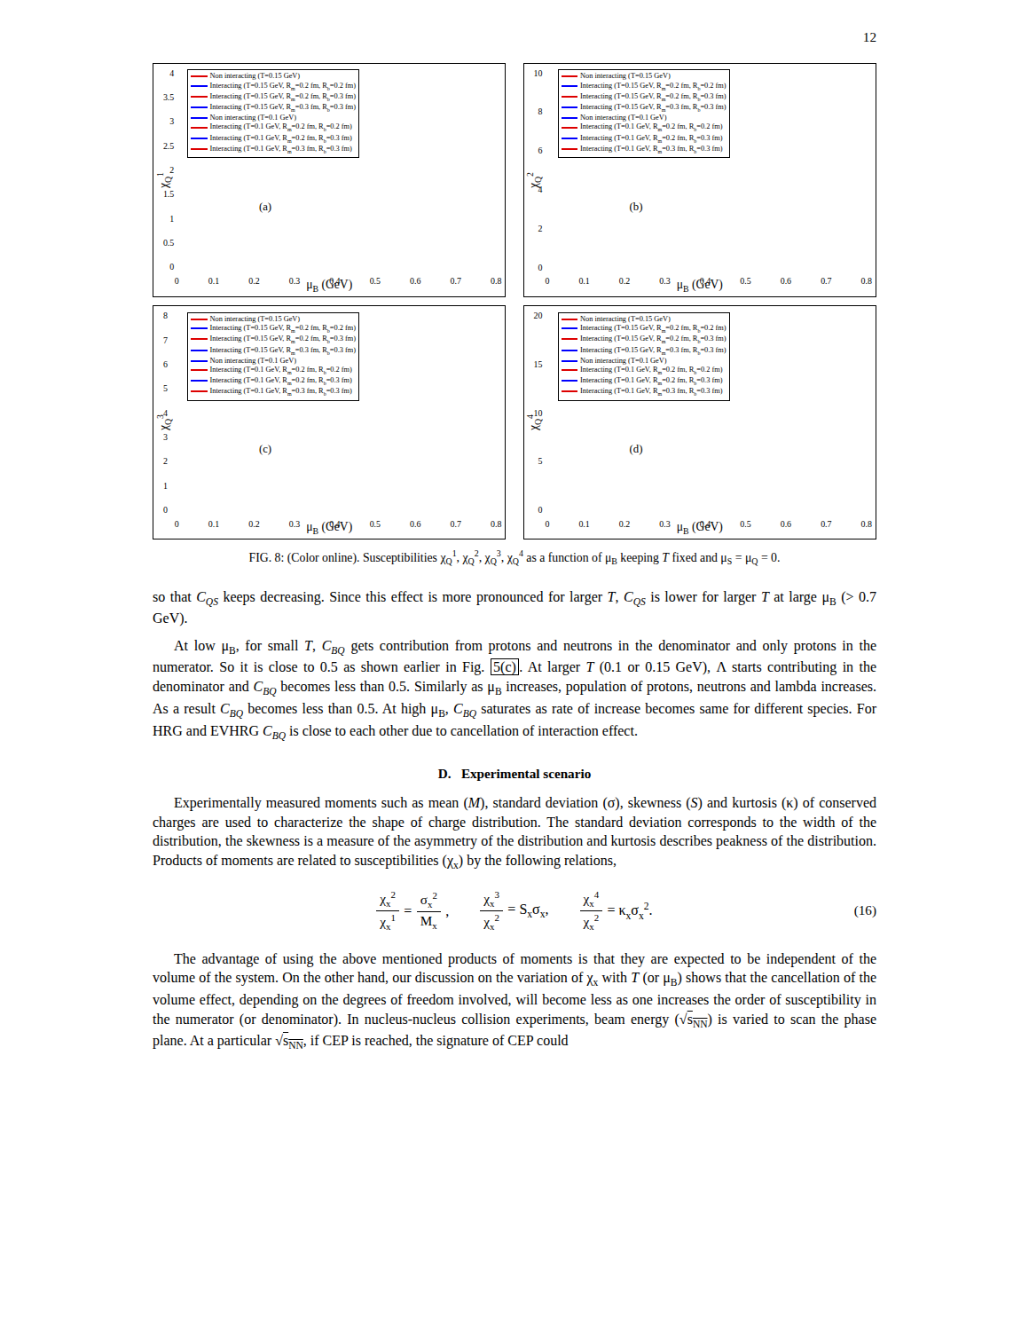12
Non interacting (T=0.15 GeV)
Interacting (T=0.15 GeV, Rm=0.2 fm, Rb=0.2 fm)
Interacting (T=0.15 GeV, Rm=0.2 fm, Rb=0.3 fm)
Interacting (T=0.15 GeV, Rm=0.3 fm, Rb=0.3 fm)
Non interacting (T=0.1 GeV)
Interacting (T=0.1 GeV, Rm=0.2 fm, Rb=0.2 fm)
Interacting (T=0.1 GeV, Rm=0.2 fm, Rb=0.3 fm)
Interacting (T=0.1 GeV, Rm=0.3 fm, Rb=0.3 fm)
χQ1
43.532.521.510.50
(a)
00.10.20.30.40.50.60.70.8
μB (GeV)
Non interacting (T=0.15 GeV)
Interacting (T=0.15 GeV, Rm=0.2 fm, Rb=0.2 fm)
Interacting (T=0.15 GeV, Rm=0.2 fm, Rb=0.3 fm)
Interacting (T=0.15 GeV, Rm=0.3 fm, Rb=0.3 fm)
Non interacting (T=0.1 GeV)
Interacting (T=0.1 GeV, Rm=0.2 fm, Rb=0.2 fm)
Interacting (T=0.1 GeV, Rm=0.2 fm, Rb=0.3 fm)
Interacting (T=0.1 GeV, Rm=0.3 fm, Rb=0.3 fm)
χQ2
1086420
(b)
00.10.20.30.40.50.60.70.8
μB (GeV)
Non interacting (T=0.15 GeV)
Interacting (T=0.15 GeV, Rm=0.2 fm, Rb=0.2 fm)
Interacting (T=0.15 GeV, Rm=0.2 fm, Rb=0.3 fm)
Interacting (T=0.15 GeV, Rm=0.3 fm, Rb=0.3 fm)
Non interacting (T=0.1 GeV)
Interacting (T=0.1 GeV, Rm=0.2 fm, Rb=0.2 fm)
Interacting (T=0.1 GeV, Rm=0.2 fm, Rb=0.3 fm)
Interacting (T=0.1 GeV, Rm=0.3 fm, Rb=0.3 fm)
χQ3
876543210
(c)
00.10.20.30.40.50.60.70.8
μB (GeV)
Non interacting (T=0.15 GeV)
Interacting (T=0.15 GeV, Rm=0.2 fm, Rb=0.2 fm)
Interacting (T=0.15 GeV, Rm=0.2 fm, Rb=0.3 fm)
Interacting (T=0.15 GeV, Rm=0.3 fm, Rb=0.3 fm)
Non interacting (T=0.1 GeV)
Interacting (T=0.1 GeV, Rm=0.2 fm, Rb=0.2 fm)
Interacting (T=0.1 GeV, Rm=0.2 fm, Rb=0.3 fm)
Interacting (T=0.1 GeV, Rm=0.3 fm, Rb=0.3 fm)
χQ4
20151050
(d)
00.10.20.30.40.50.60.70.8
μB (GeV)
FIG. 8: (Color online). Susceptibilities χQ1, χQ2, χQ3, χQ4 as a function of μB keeping T fixed and μS = μQ = 0.
so that CQS keeps decreasing. Since this effect is more pronounced for larger T, CQS is lower for larger T at large μB (> 0.7 GeV).
At low μB, for small T, CBQ gets contribution from protons and neutrons in the denominator and only protons in the numerator. So it is close to 0.5 as shown earlier in Fig. 5(c). At larger T (0.1 or 0.15 GeV), Λ starts contributing in the denominator and CBQ becomes less than 0.5. Similarly as μB increases, population of protons, neutrons and lambda increases. As a result CBQ becomes less than 0.5. At high μB, CBQ saturates as rate of increase becomes same for different species. For HRG and EVHRG CBQ is close to each other due to cancellation of interaction effect.
D. Experimental scenario
Experimentally measured moments such as mean (M), standard deviation (σ), skewness (S) and kurtosis (κ) of conserved charges are used to characterize the shape of charge distribution. The standard deviation corresponds to the width of the distribution, the skewness is a measure of the asymmetry of the distribution and kurtosis describes peakness of the distribution. Products of moments are related to susceptibilities (χx) by the following relations,
χx2 χx1 = σx2 Mx , χx3 χx2 = Sxσx, χx4 χx2 = κxσx2. (16)
The advantage of using the above mentioned products of moments is that they are expected to be independent of the volume of the system. On the other hand, our discussion on the variation of χx with T (or μB) shows that the cancellation of the volume effect, depending on the degrees of freedom involved, will become less as one increases the order of susceptibility in the numerator (or denominator). In nucleus-nucleus collision experiments, beam energy (√sNN) is varied to scan the phase plane. At a particular √sNN, if CEP is reached, the signature of CEP could